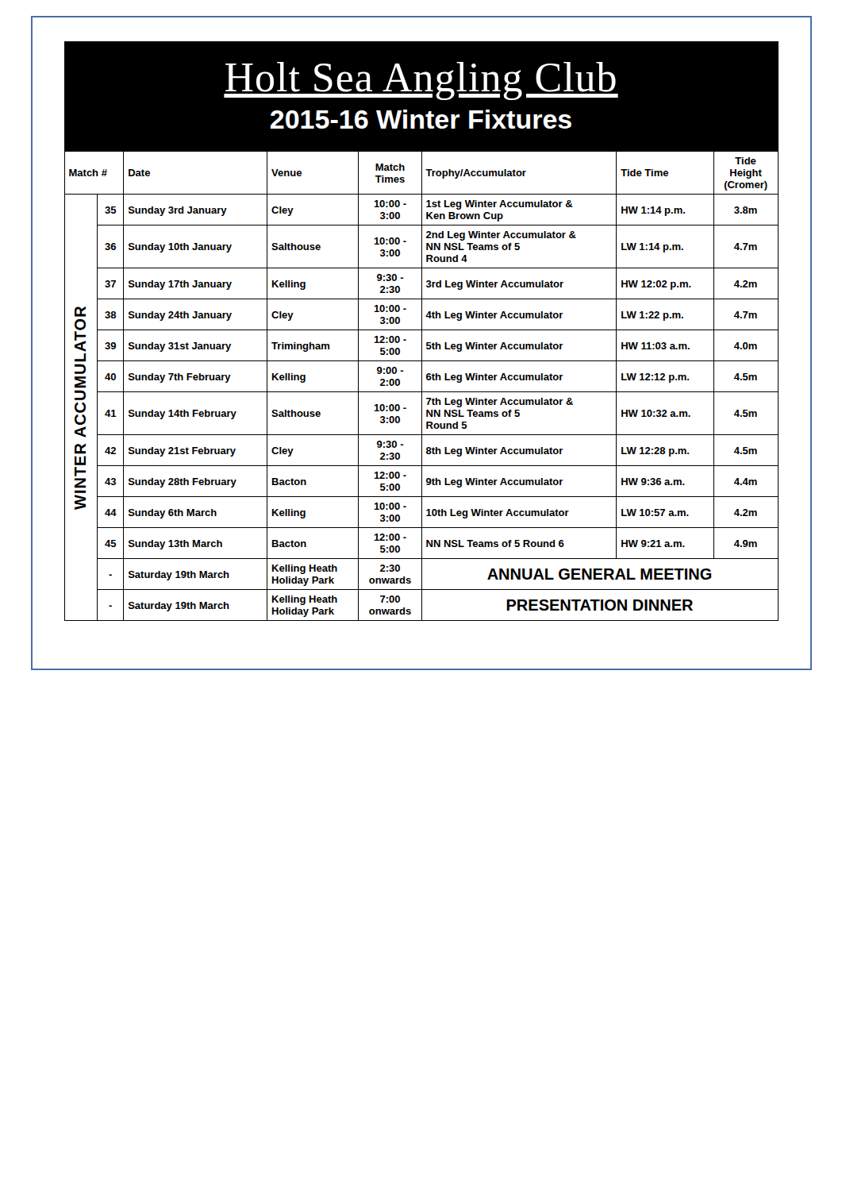Holt Sea Angling Club
2015-16 Winter Fixtures
| Match # | Date | Venue | Match Times | Trophy/Accumulator | Tide Time | Tide Height (Cromer) |
| --- | --- | --- | --- | --- | --- | --- |
| WINTER ACCUMULATOR | 35 | Sunday 3rd January | Cley | 10:00 - 3:00 | 1st Leg Winter Accumulator & Ken Brown Cup | HW 1:14 p.m. | 3.8m |
| 36 | Sunday 10th January | Salthouse | 10:00 - 3:00 | 2nd Leg Winter Accumulator & NN NSL Teams of 5 Round 4 | LW 1:14 p.m. | 4.7m |
| 37 | Sunday 17th January | Kelling | 9:30 - 2:30 | 3rd Leg Winter Accumulator | HW 12:02 p.m. | 4.2m |
| 38 | Sunday 24th January | Cley | 10:00 - 3:00 | 4th Leg Winter Accumulator | LW 1:22 p.m. | 4.7m |
| 39 | Sunday 31st January | Trimingham | 12:00 - 5:00 | 5th Leg Winter Accumulator | HW 11:03 a.m. | 4.0m |
| 40 | Sunday 7th February | Kelling | 9:00 - 2:00 | 6th Leg Winter Accumulator | LW 12:12 p.m. | 4.5m |
| 41 | Sunday 14th February | Salthouse | 10:00 - 3:00 | 7th Leg Winter Accumulator & NN NSL Teams of 5 Round 5 | HW 10:32 a.m. | 4.5m |
| 42 | Sunday 21st February | Cley | 9:30 - 2:30 | 8th Leg Winter Accumulator | LW 12:28 p.m. | 4.5m |
| 43 | Sunday 28th February | Bacton | 12:00 - 5:00 | 9th Leg Winter Accumulator | HW 9:36 a.m. | 4.4m |
| 44 | Sunday 6th March | Kelling | 10:00 - 3:00 | 10th Leg Winter Accumulator | LW 10:57 a.m. | 4.2m |
| 45 | Sunday 13th March | Bacton | 12:00 - 5:00 | NN NSL Teams of 5 Round 6 | HW 9:21 a.m. | 4.9m |
| - | Saturday 19th March | Kelling Heath Holiday Park | 2:30 onwards | ANNUAL GENERAL MEETING |
| - | Saturday 19th March | Kelling Heath Holiday Park | 7:00 onwards | PRESENTATION DINNER |